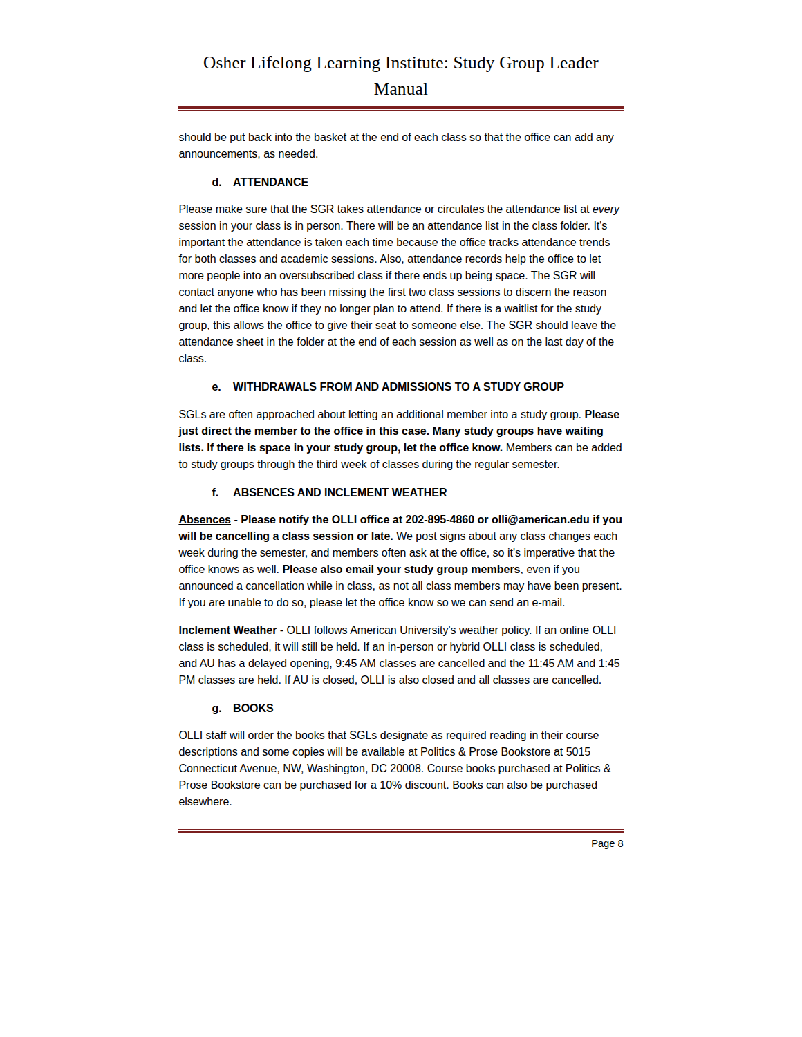Osher Lifelong Learning Institute: Study Group Leader Manual
should be put back into the basket at the end of each class so that the office can add any announcements, as needed.
d. ATTENDANCE
Please make sure that the SGR takes attendance or circulates the attendance list at every session in your class is in person. There will be an attendance list in the class folder. It's important the attendance is taken each time because the office tracks attendance trends for both classes and academic sessions. Also, attendance records help the office to let more people into an oversubscribed class if there ends up being space. The SGR will contact anyone who has been missing the first two class sessions to discern the reason and let the office know if they no longer plan to attend. If there is a waitlist for the study group, this allows the office to give their seat to someone else. The SGR should leave the attendance sheet in the folder at the end of each session as well as on the last day of the class.
e. WITHDRAWALS FROM AND ADMISSIONS TO A STUDY GROUP
SGLs are often approached about letting an additional member into a study group. Please just direct the member to the office in this case. Many study groups have waiting lists. If there is space in your study group, let the office know. Members can be added to study groups through the third week of classes during the regular semester.
f. ABSENCES AND INCLEMENT WEATHER
Absences - Please notify the OLLI office at 202-895-4860 or olli@american.edu if you will be cancelling a class session or late. We post signs about any class changes each week during the semester, and members often ask at the office, so it's imperative that the office knows as well. Please also email your study group members, even if you announced a cancellation while in class, as not all class members may have been present. If you are unable to do so, please let the office know so we can send an e-mail.
Inclement Weather - OLLI follows American University's weather policy. If an online OLLI class is scheduled, it will still be held. If an in-person or hybrid OLLI class is scheduled, and AU has a delayed opening, 9:45 AM classes are cancelled and the 11:45 AM and 1:45 PM classes are held. If AU is closed, OLLI is also closed and all classes are cancelled.
g. BOOKS
OLLI staff will order the books that SGLs designate as required reading in their course descriptions and some copies will be available at Politics & Prose Bookstore at 5015 Connecticut Avenue, NW, Washington, DC 20008. Course books purchased at Politics & Prose Bookstore can be purchased for a 10% discount. Books can also be purchased elsewhere.
Page 8